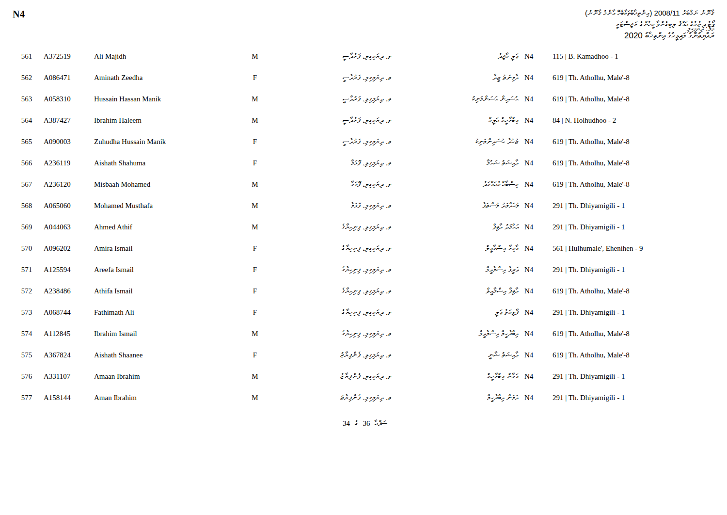N4
ޤާނޫނު ނަމްބަރު 2008/11 (އިންތިޚާބުތަކާބެހޭ އާންމު ޤާނޫނު)
ވޯޓު ދިނުމުގެ ޙައްޤު ލިބިގެންވާ މީހުންގެ ރަޖިސްޓަރީ
ރައްޔިތުންގެ މަޖިލީހުގެ އިންތިޚާބު 2020
މާލެ: ދިޔަމިގިލި
| 561 | A372519 | Ali Majidh | M | ތ. ދިޔަމިގިލި، ފަރުދާސީ | ޢަލީ މާޖިދު | N4 | 115 / B. Kamadhoo - 1 |
| 562 | A086471 | Aminath Zeedha | F | ތ. ދިޔަމިގިލި، ފަރުދާސީ | އާމިނަތު ޒީދާ | N4 | 619 / Th. Atholhu, Male'-8 |
| 563 | A058310 | Hussain Hassan Manik | M | ތ. ދިޔަމިގިލި، ފަރުދާސީ | ޙުސައިން ޙަސަންމަނިކު | N4 | 619 / Th. Atholhu, Male'-8 |
| 564 | A387427 | Ibrahim Haleem | M | ތ. ދިޔަމިގިލި، ފަރުދާސީ | އިބްރާހީމް ޙަލީމް | N4 | 84 / N. Holhudhoo - 2 |
| 565 | A090003 | Zuhudha Hussain Manik | F | ތ. ދިޔަމިގިލި، ފަރުދާސީ | ޒުހުދާ ޙުސައިންމަނިކު | N4 | 619 / Th. Atholhu, Male'-8 |
| 566 | A236119 | Aishath Shahuma | F | ތ. ދިޔަމިގިލި، ފޮޅަމާ | ޢާއިޝަތު ޝަހުމާ | N4 | 619 / Th. Atholhu, Male'-8 |
| 567 | A236120 | Misbaah Mohamed | M | ތ. ދިޔަމިގިލި، ފޮޅަމާ | މިސްބާޙް މުޙައްމަދު | N4 | 619 / Th. Atholhu, Male'-8 |
| 568 | A065060 | Mohamed Musthafa | M | ތ. ދިޔަމިގިލި، ފޮޅަމާ | މުޙައްމަދު މުސްތަފާ | N4 | 291 / Th. Dhiyamigili - 1 |
| 569 | A044063 | Ahmed Athif | M | ތ. ދިޔަމިގިލި، ފިނިހިޔާގެ | އަޙްމަދު އާޠިފް | N4 | 291 / Th. Dhiyamigili - 1 |
| 570 | A096202 | Amira Ismail | F | ތ. ދިޔަމިގިލި، ފިނިހިޔާގެ | އާމިރާ އިސްމާޢީލް | N4 | 561 / Hulhumale', Ehenihen - 9 |
| 571 | A125594 | Areefa Ismail | F | ތ. ދިޔަމިގިލި، ފިނިހިޔާގެ | ޢަރީފާ އިސްމާޢީލް | N4 | 291 / Th. Dhiyamigili - 1 |
| 572 | A238486 | Athifa Ismail | F | ތ. ދިޔަމިގިލި، ފިނިހިޔާގެ | ޢާޠިފާ އިސްމާޢީލް | N4 | 619 / Th. Atholhu, Male'-8 |
| 573 | A068744 | Fathimath Ali | F | ތ. ދިޔަމިގިލި، ފިނިހިޔާގެ | ފާޠިމަތު ޢަލީ | N4 | 291 / Th. Dhiyamigili - 1 |
| 574 | A112845 | Ibrahim Ismail | M | ތ. ދިޔަމިގިލި، ފިނިހިޔާގެ | އިބްރާހީމް އިސްމާޢީލް | N4 | 619 / Th. Atholhu, Male'-8 |
| 575 | A367824 | Aishath Shaanee | F | ތ. ދިޔަމިގިލި، ފެންފިޔާޒު | ޢާއިޝަތު ޝާނީ | N4 | 619 / Th. Atholhu, Male'-8 |
| 576 | A331107 | Amaan Ibrahim | M | ތ. ދިޔަމިގިލި، ފެންފިޔާޒު | އަމާން އިބްރާހީމް | N4 | 291 / Th. Dhiyamigili - 1 |
| 577 | A158144 | Aman Ibrahim | M | ތ. ދިޔަމިގިލި، ފެންފިޔާޒު | އަމަން އިބްރާހީމް | N4 | 291 / Th. Dhiyamigili - 1 |
34 ގެ 36 ޞަފްޙާ